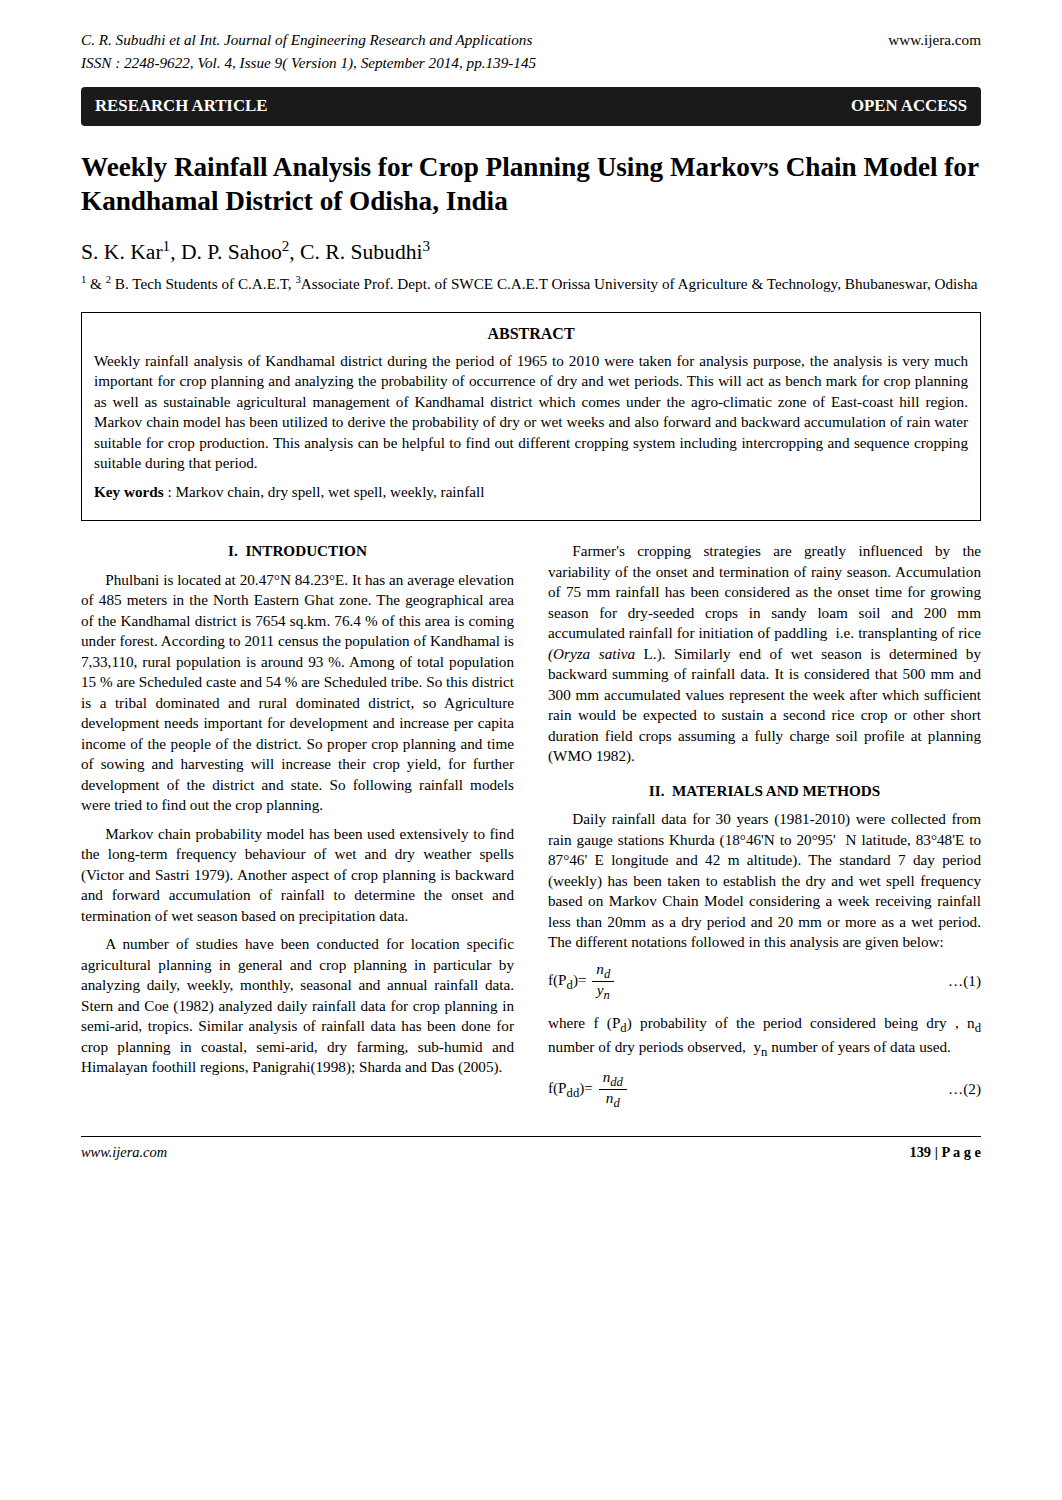www.ijera.com C. R. Subudhi et al Int. Journal of Engineering Research and Applications
ISSN : 2248-9622, Vol. 4, Issue 9( Version 1), September 2014, pp.139-145
RESEARCH ARTICLE OPEN ACCESS
Weekly Rainfall Analysis for Crop Planning Using Markov,s Chain Model for Kandhamal District of Odisha, India
S. K. Kar1, D. P. Sahoo2, C. R. Subudhi3
1 & 2 B. Tech Students of C.A.E.T, 3Associate Prof. Dept. of SWCE C.A.E.T Orissa University of Agriculture & Technology, Bhubaneswar, Odisha
ABSTRACT
Weekly rainfall analysis of Kandhamal district during the period of 1965 to 2010 were taken for analysis purpose, the analysis is very much important for crop planning and analyzing the probability of occurrence of dry and wet periods. This will act as bench mark for crop planning as well as sustainable agricultural management of Kandhamal district which comes under the agro-climatic zone of East-coast hill region. Markov chain model has been utilized to derive the probability of dry or wet weeks and also forward and backward accumulation of rain water suitable for crop production. This analysis can be helpful to find out different cropping system including intercropping and sequence cropping suitable during that period.
Key words : Markov chain, dry spell, wet spell, weekly, rainfall
I. INTRODUCTION
Phulbani is located at 20.47°N 84.23°E. It has an average elevation of 485 meters in the North Eastern Ghat zone. The geographical area of the Kandhamal district is 7654 sq.km. 76.4 % of this area is coming under forest. According to 2011 census the population of Kandhamal is 7,33,110, rural population is around 93 %. Among of total population 15 % are Scheduled caste and 54 % are Scheduled tribe. So this district is a tribal dominated and rural dominated district, so Agriculture development needs important for development and increase per capita income of the people of the district. So proper crop planning and time of sowing and harvesting will increase their crop yield, for further development of the district and state. So following rainfall models were tried to find out the crop planning.
Markov chain probability model has been used extensively to find the long-term frequency behaviour of wet and dry weather spells (Victor and Sastri 1979). Another aspect of crop planning is backward and forward accumulation of rainfall to determine the onset and termination of wet season based on precipitation data.
A number of studies have been conducted for location specific agricultural planning in general and crop planning in particular by analyzing daily, weekly, monthly, seasonal and annual rainfall data. Stern and Coe (1982) analyzed daily rainfall data for crop planning in semi-arid, tropics. Similar analysis of rainfall data has been done for crop planning in coastal, semi-arid, dry farming, sub-humid and Himalayan foothill regions, Panigrahi(1998); Sharda and Das (2005).
Farmer's cropping strategies are greatly influenced by the variability of the onset and termination of rainy season. Accumulation of 75 mm rainfall has been considered as the onset time for growing season for dry-seeded crops in sandy loam soil and 200 mm accumulated rainfall for initiation of paddling i.e. transplanting of rice (Oryza sativa L.). Similarly end of wet season is determined by backward summing of rainfall data. It is considered that 500 mm and 300 mm accumulated values represent the week after which sufficient rain would be expected to sustain a second rice crop or other short duration field crops assuming a fully charge soil profile at planning (WMO 1982).
II. MATERIALS AND METHODS
Daily rainfall data for 30 years (1981-2010) were collected from rain gauge stations Khurda (18°46'N to 20°95' N latitude, 83°48'E to 87°46' E longitude and 42 m altitude). The standard 7 day period (weekly) has been taken to establish the dry and wet spell frequency based on Markov Chain Model considering a week receiving rainfall less than 20mm as a dry period and 20 mm or more as a wet period. The different notations followed in this analysis are given below:
f(Pd)= nd yn …(1)
where f (Pd) probability of the period considered being dry , nd number of dry periods observed, yn number of years of data used.
f(Pdd)= ndd nd …(2)
www.ijera.com 139 | P a g e